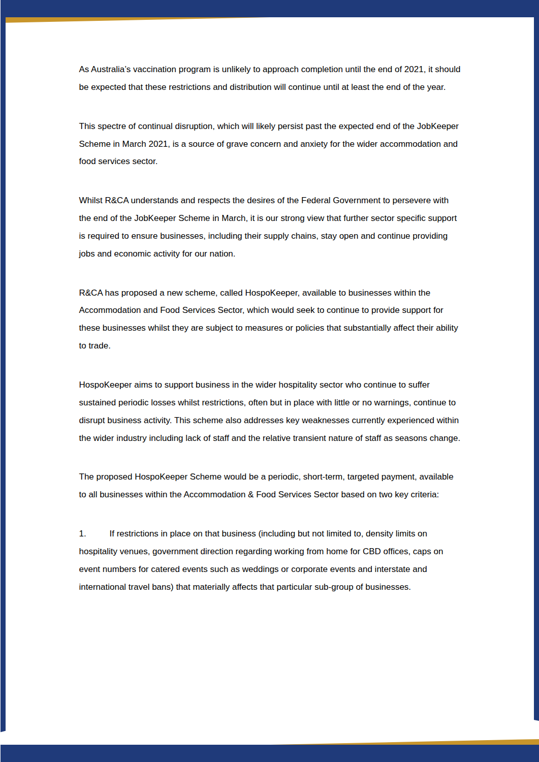As Australia’s vaccination program is unlikely to approach completion until the end of 2021, it should be expected that these restrictions and distribution will continue until at least the end of the year.
This spectre of continual disruption, which will likely persist past the expected end of the JobKeeper Scheme in March 2021, is a source of grave concern and anxiety for the wider accommodation and food services sector.
Whilst R&CA understands and respects the desires of the Federal Government to persevere with the end of the JobKeeper Scheme in March, it is our strong view that further sector specific support is required to ensure businesses, including their supply chains, stay open and continue providing jobs and economic activity for our nation.
R&CA has proposed a new scheme, called HospoKeeper, available to businesses within the Accommodation and Food Services Sector, which would seek to continue to provide support for these businesses whilst they are subject to measures or policies that substantially affect their ability to trade.
HospoKeeper aims to support business in the wider hospitality sector who continue to suffer sustained periodic losses whilst restrictions, often but in place with little or no warnings, continue to disrupt business activity. This scheme also addresses key weaknesses currently experienced within the wider industry including lack of staff and the relative transient nature of staff as seasons change.
The proposed HospoKeeper Scheme would be a periodic, short-term, targeted payment, available to all businesses within the Accommodation & Food Services Sector based on two key criteria:
1. If restrictions in place on that business (including but not limited to, density limits on hospitality venues, government direction regarding working from home for CBD offices, caps on event numbers for catered events such as weddings or corporate events and interstate and international travel bans) that materially affects that particular sub-group of businesses.